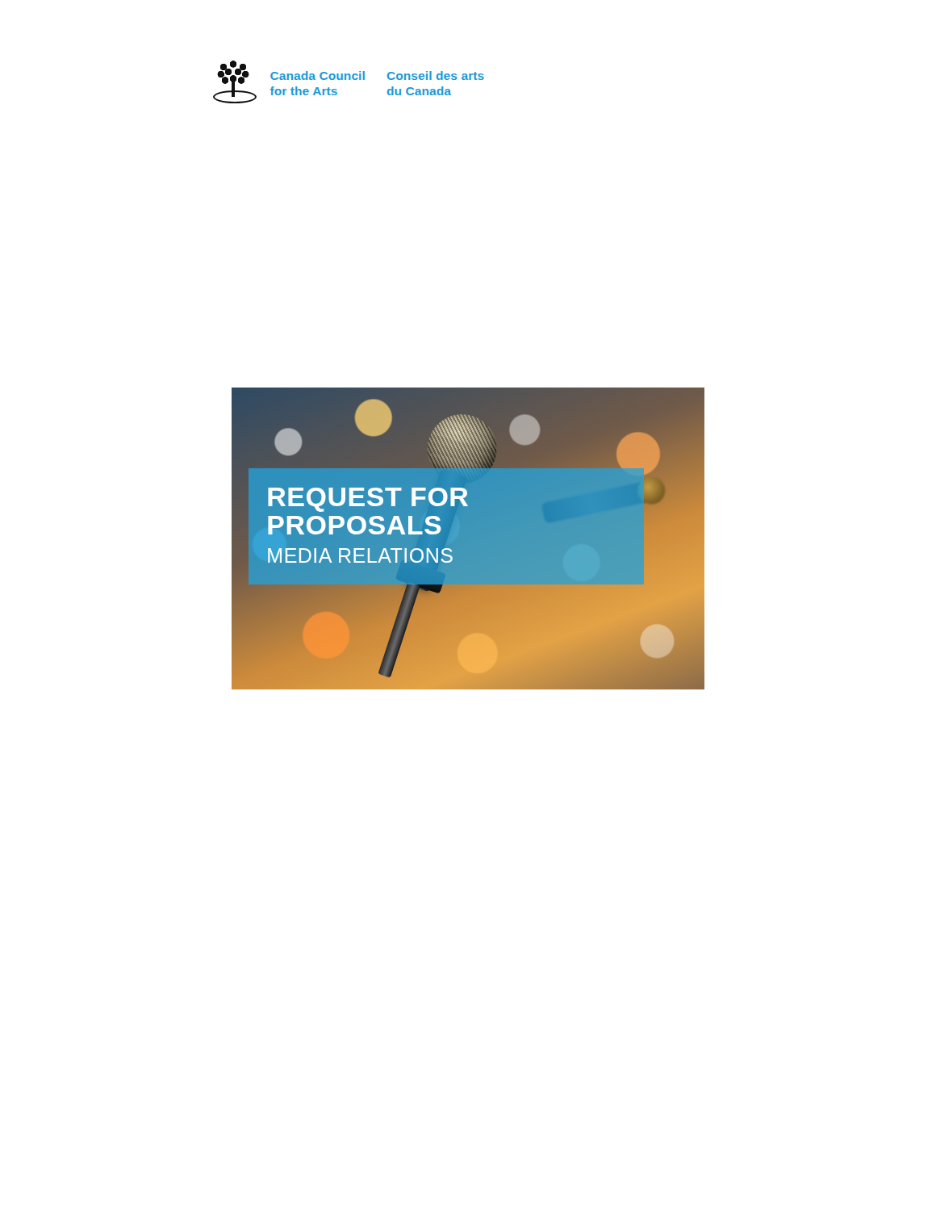Canada Council for the Arts
Conseil des arts du Canada
REQUEST FOR PROPOSALS
MEDIA RELATIONS